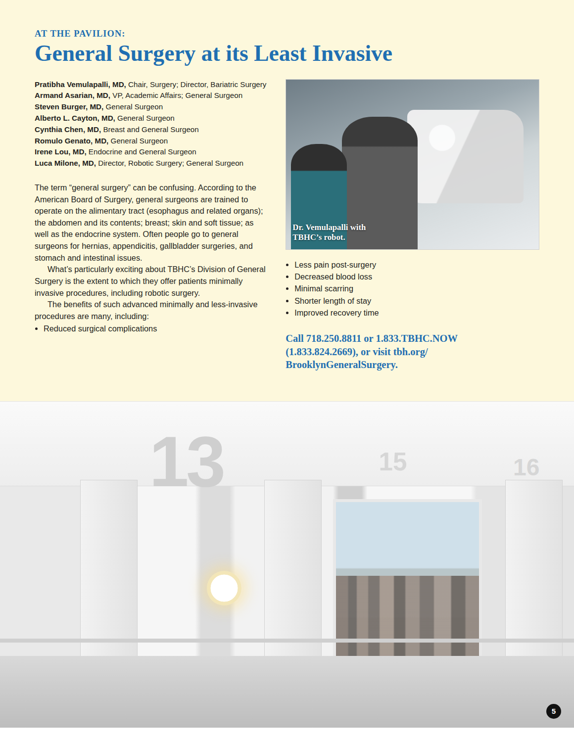At the Pavilion:
General Surgery at its Least Invasive
Pratibha Vemulapalli, MD, Chair, Surgery; Director, Bariatric Surgery
Armand Asarian, MD, VP, Academic Affairs; General Surgeon
Steven Burger, MD, General Surgeon
Alberto L. Cayton, MD, General Surgeon
Cynthia Chen, MD, Breast and General Surgeon
Romulo Genato, MD, General Surgeon
Irene Lou, MD, Endocrine and General Surgeon
Luca Milone, MD, Director, Robotic Surgery; General Surgeon
The term “general surgery” can be confusing. According to the American Board of Surgery, general surgeons are trained to operate on the alimentary tract (esophagus and related organs); the abdomen and its contents; breast; skin and soft tissue; as well as the endocrine system. Often people go to general surgeons for hernias, appendicitis, gallbladder surgeries, and stomach and intestinal issues.
What’s particularly exciting about TBHC’s Division of General Surgery is the extent to which they offer patients minimally invasive procedures, including robotic surgery.
The benefits of such advanced minimally and less-invasive procedures are many, including:
Reduced surgical complications
Dr. Vemulapalli with
TBHC’s robot.
Less pain post-surgery
Decreased blood loss
Minimal scarring
Shorter length of stay
Improved recovery time
Call 718.250.8811 or 1.833.TBHC.NOW
(1.833.824.2669), or visit tbh.org/
BrooklynGeneralSurgery.
13
15
16
5